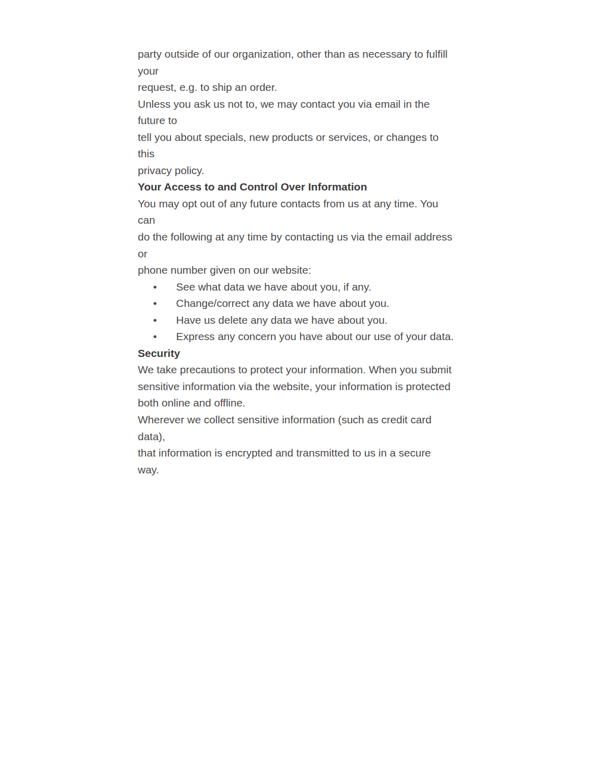party outside of our organization, other than as necessary to fulfill your
request, e.g. to ship an order.
Unless you ask us not to, we may contact you via email in the future to
tell you about specials, new products or services, or changes to this
privacy policy.
Your Access to and Control Over Information
You may opt out of any future contacts from us at any time. You can
do the following at any time by contacting us via the email address or
phone number given on our website:
See what data we have about you, if any.
Change/correct any data we have about you.
Have us delete any data we have about you.
Express any concern you have about our use of your data.
Security
We take precautions to protect your information. When you submit
sensitive information via the website, your information is protected
both online and offline.
Wherever we collect sensitive information (such as credit card data),
that information is encrypted and transmitted to us in a secure way.